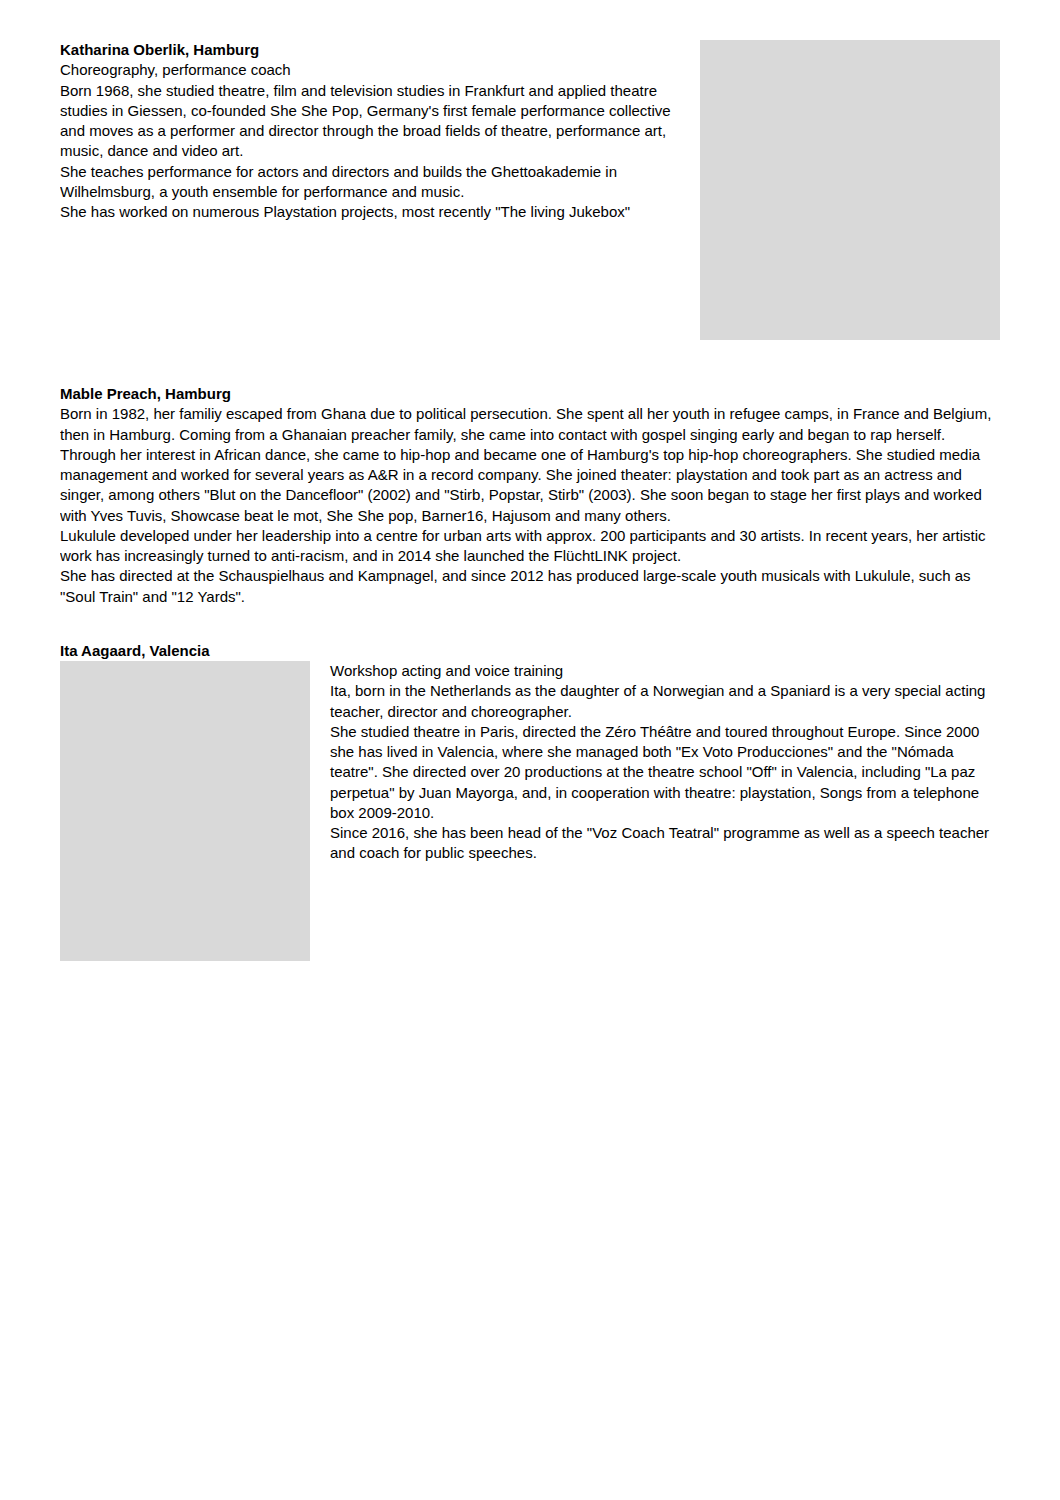Katharina Oberlik, Hamburg
Choreography, performance coach
Born 1968, she studied theatre, film and television studies in Frankfurt and applied theatre studies in Giessen, co-founded She She Pop, Germany's first female performance collective and moves as a performer and director through the broad fields of theatre, performance art, music, dance and video art.
She teaches performance for actors and directors and builds the Ghettoakademie in Wilhelmsburg, a youth ensemble for performance and music.
She has worked on numerous Playstation projects, most recently "The living Jukebox"
Mable Preach, Hamburg
Born in 1982, her familiy escaped from Ghana due to political persecution. She spent all her youth in refugee camps, in France and Belgium, then in Hamburg. Coming from a Ghanaian preacher family, she came into contact with gospel singing early and began to rap herself. Through her interest in African dance, she came to hip-hop and became one of Hamburg's top hip-hop choreographers. She studied media management and worked for several years as A&R in a record company. She joined theater: playstation and took part as an actress and singer, among others "Blut on the Dancefloor" (2002) and "Stirb, Popstar, Stirb" (2003). She soon began to stage her first plays and worked with Yves Tuvis, Showcase beat le mot, She She pop, Barner16, Hajusom and many others.
Lukulule developed under her leadership into a centre for urban arts with approx. 200 participants and 30 artists. In recent years, her artistic work has increasingly turned to anti-racism, and in 2014 she launched the FlüchtLINK project.
She has directed at the Schauspielhaus and Kampnagel, and since 2012 has produced large-scale youth musicals with Lukulule, such as "Soul Train" and "12 Yards".
Ita Aagaard, Valencia
Workshop acting and voice training
Ita, born in the Netherlands as the daughter of a Norwegian and a Spaniard is a very special acting teacher, director and choreographer.
She studied theatre in Paris, directed the Zéro Théâtre and toured throughout Europe. Since 2000 she has lived in Valencia, where she managed both "Ex Voto Producciones" and the "Nómada teatre". She directed over 20 productions at the theatre school "Off" in Valencia, including "La paz perpetua" by Juan Mayorga, and, in cooperation with theatre: playstation, Songs from a telephone box 2009-2010.
Since 2016, she has been head of the "Voz Coach Teatral" programme as well as a speech teacher and coach for public speeches.